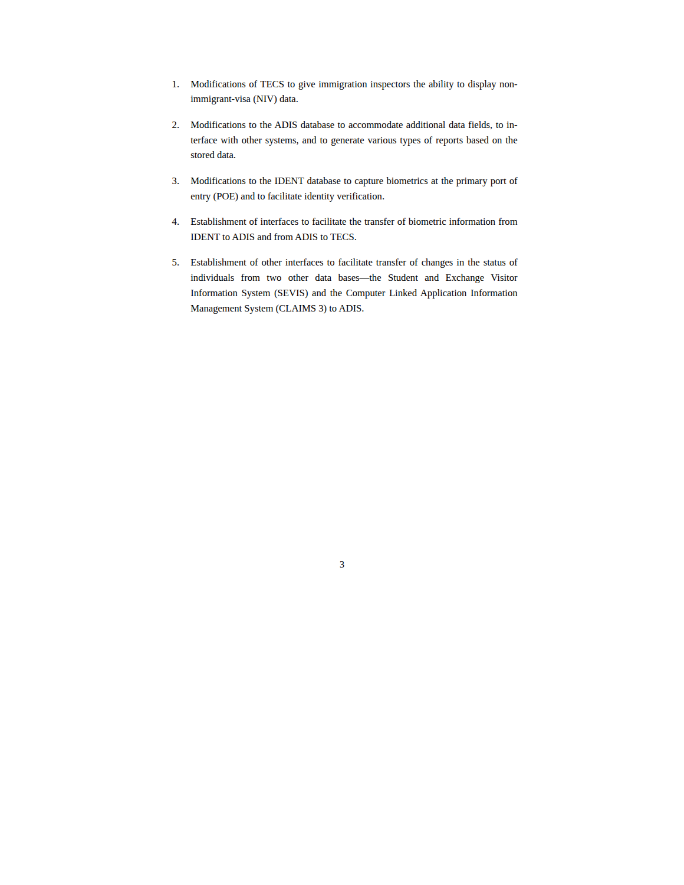Modifications of TECS to give immigration inspectors the ability to display non-immigrant-visa (NIV) data.
Modifications to the ADIS database to accommodate additional data fields, to interface with other systems, and to generate various types of reports based on the stored data.
Modifications to the IDENT database to capture biometrics at the primary port of entry (POE) and to facilitate identity verification.
Establishment of interfaces to facilitate the transfer of biometric information from IDENT to ADIS and from ADIS to TECS.
Establishment of other interfaces to facilitate transfer of changes in the status of individuals from two other data bases—the Student and Exchange Visitor Information System (SEVIS) and the Computer Linked Application Information Management System (CLAIMS 3) to ADIS.
3